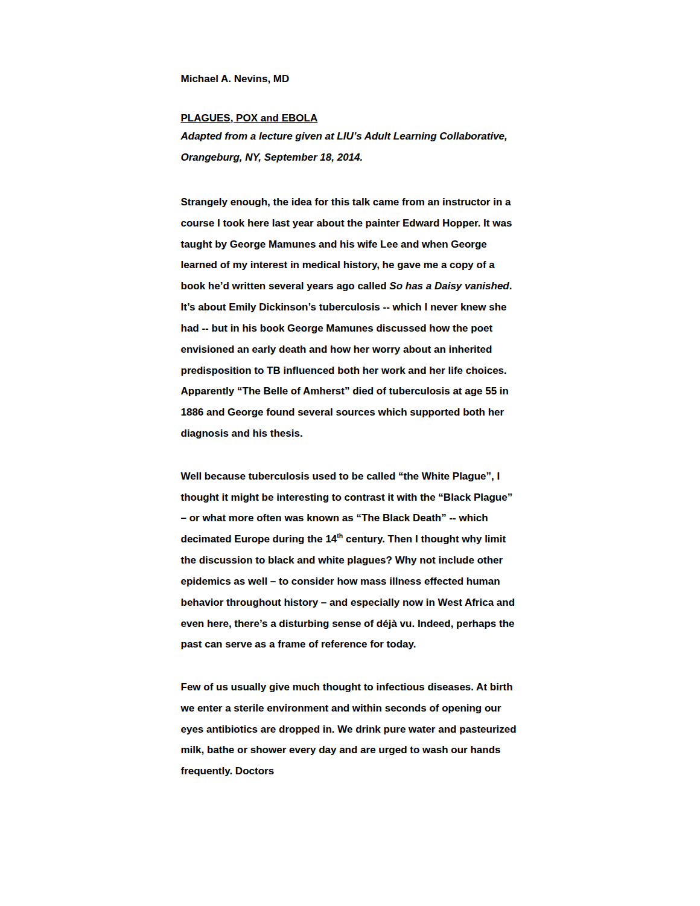Michael A. Nevins, MD
PLAGUES, POX and EBOLA
Adapted from a lecture given at LIU’s Adult Learning Collaborative, Orangeburg, NY, September 18, 2014.
Strangely enough, the idea for this talk came from an instructor in a course I took here last year about the painter Edward Hopper. It was taught by George Mamunes and his wife Lee and when George learned of my interest in medical history, he gave me a copy of a book he’d written several years ago called So has a Daisy vanished. It’s about Emily Dickinson’s tuberculosis -- which I never knew she had -- but in his book George Mamunes discussed how the poet envisioned an early death and how her worry about an inherited predisposition to TB influenced both her work and her life choices. Apparently “The Belle of Amherst” died of tuberculosis at age 55 in 1886 and George found several sources which supported both her diagnosis and his thesis.
Well because tuberculosis used to be called “the White Plague”, I thought it might be interesting to contrast it with the “Black Plague” – or what more often was known as “The Black Death” -- which decimated Europe during the 14th century. Then I thought why limit the discussion to black and white plagues? Why not include other epidemics as well – to consider how mass illness effected human behavior throughout history – and especially now in West Africa and even here, there’s a disturbing sense of déjà vu. Indeed, perhaps the past can serve as a frame of reference for today.
Few of us usually give much thought to infectious diseases. At birth we enter a sterile environment and within seconds of opening our eyes antibiotics are dropped in. We drink pure water and pasteurized milk, bathe or shower every day and are urged to wash our hands frequently. Doctors